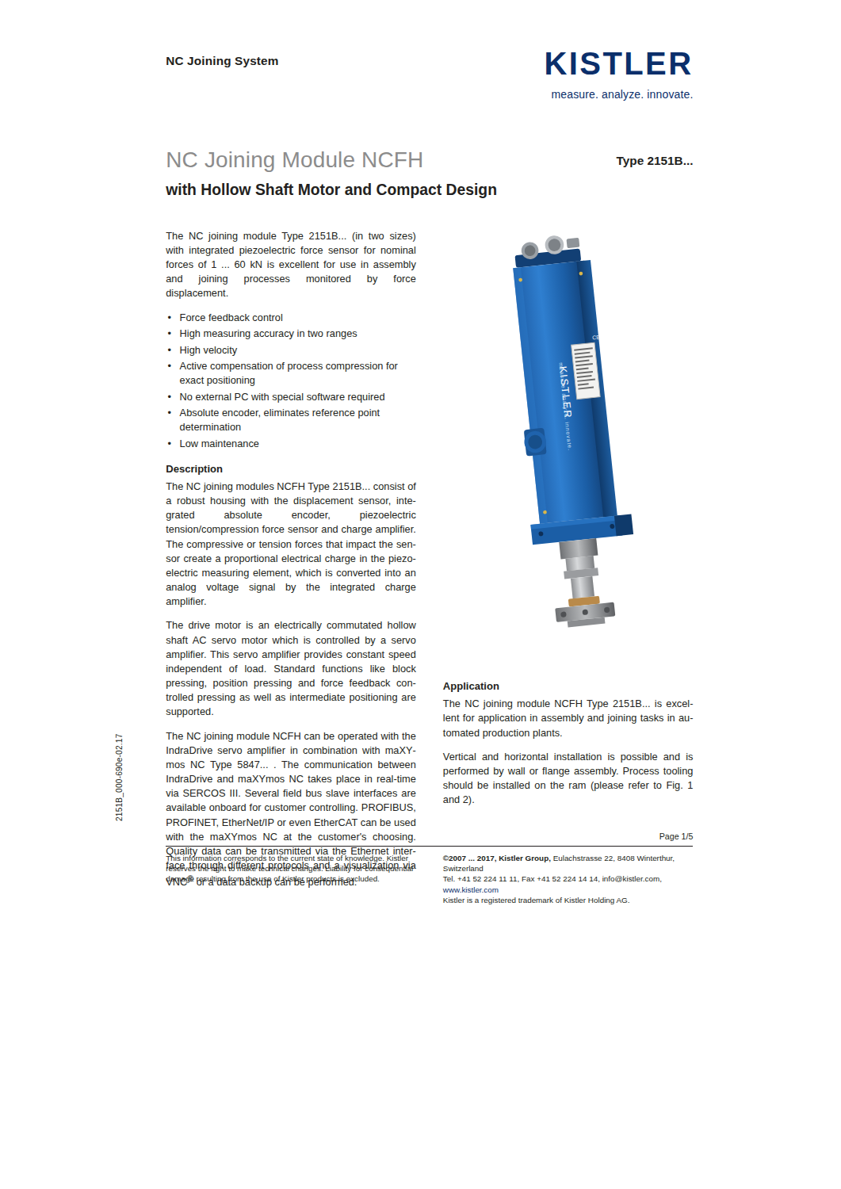2151B_000-690e-02.17
NC Joining System
KISTLER
measure. analyze. innovate.
NC Joining Module NCFH
with Hollow Shaft Motor and Compact Design
Type 2151B...
The NC joining module Type 2151B... (in two sizes) with integrated piezoelectric force sensor for nominal forces of 1 ... 60 kN is excellent for use in assembly and joining processes monitored by force displacement.
Force feedback control
High measuring accuracy in two ranges
High velocity
Active compensation of process compression for exact positioning
No external PC with special software required
Absolute encoder, eliminates reference point determination
Low maintenance
Description
The NC joining modules NCFH Type 2151B... consist of a robust housing with the displacement sensor, integrated absolute encoder, piezoelectric tension/compression force sensor and charge amplifier. The compressive or tension forces that impact the sensor create a proportional electrical charge in the piezoelectric measuring element, which is converted into an analog voltage signal by the integrated charge amplifier.
The drive motor is an electrically commutated hollow shaft AC servo motor which is controlled by a servo amplifier. This servo amplifier provides constant speed independent of load. Standard functions like block pressing, position pressing and force feedback controlled pressing as well as intermediate positioning are supported.
The NC joining module NCFH can be operated with the IndraDrive servo amplifier in combination with maXYmos NC Type 5847... . The communication between IndraDrive and maXYmos NC takes place in real-time via SERCOS III. Several field bus slave interfaces are available onboard for customer controlling. PROFIBUS, PROFINET, EtherNet/IP or even EtherCAT can be used with the maXYmos NC at the customer's choosing. Quality data can be transmitted via the Ethernet interface through different protocols and a visualization via VNC® or a data backup can be performed.
KISTLER measure. analyze. innovate. CE
Application
The NC joining module NCFH Type 2151B... is excellent for application in assembly and joining tasks in automated production plants.
Vertical and horizontal installation is possible and is performed by wall or flange assembly. Process tooling should be installed on the ram (please refer to Fig. 1 and 2).
Page 1/5
This information corresponds to the current state of knowledge. Kistler reserves the right to make technical changes. Liability for consequential damage resulting from the use of Kistler products is excluded.
©2007 ... 2017, Kistler Group, Eulachstrasse 22, 8408 Winterthur, Switzerland
Tel. +41 52 224 11 11, Fax +41 52 224 14 14, info@kistler.com, www.kistler.com
Kistler is a registered trademark of Kistler Holding AG.